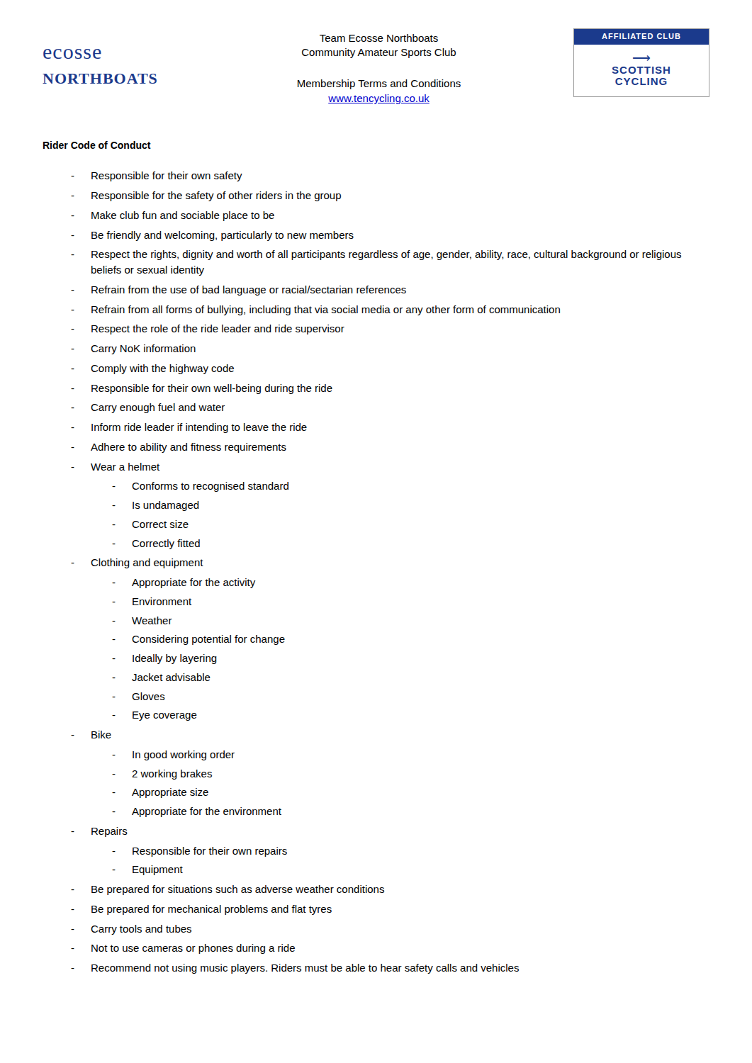ecosse
NORTHBOATS
Team Ecosse Northboats
Community Amateur Sports Club
Membership Terms and Conditions
www.tencycling.co.uk
AFFILIATED CLUB
⟶
SCOTTISH
CYCLING
Rider Code of Conduct
Responsible for their own safety
Responsible for the safety of other riders in the group
Make club fun and sociable place to be
Be friendly and welcoming, particularly to new members
Respect the rights, dignity and worth of all participants regardless of age, gender, ability, race, cultural background or religious beliefs or sexual identity
Refrain from the use of bad language or racial/sectarian references
Refrain from all forms of bullying, including that via social media or any other form of communication
Respect the role of the ride leader and ride supervisor
Carry NoK information
Comply with the highway code
Responsible for their own well-being during the ride
Carry enough fuel and water
Inform ride leader if intending to leave the ride
Adhere to ability and fitness requirements
Wear a helmet
Conforms to recognised standard
Is undamaged
Correct size
Correctly fitted
Clothing and equipment
Appropriate for the activity
Environment
Weather
Considering potential for change
Ideally by layering
Jacket advisable
Gloves
Eye coverage
Bike
In good working order
2 working brakes
Appropriate size
Appropriate for the environment
Repairs
Responsible for their own repairs
Equipment
Be prepared for situations such as adverse weather conditions
Be prepared for mechanical problems and flat tyres
Carry tools and tubes
Not to use cameras or phones during a ride
Recommend not using music players. Riders must be able to hear safety calls and vehicles